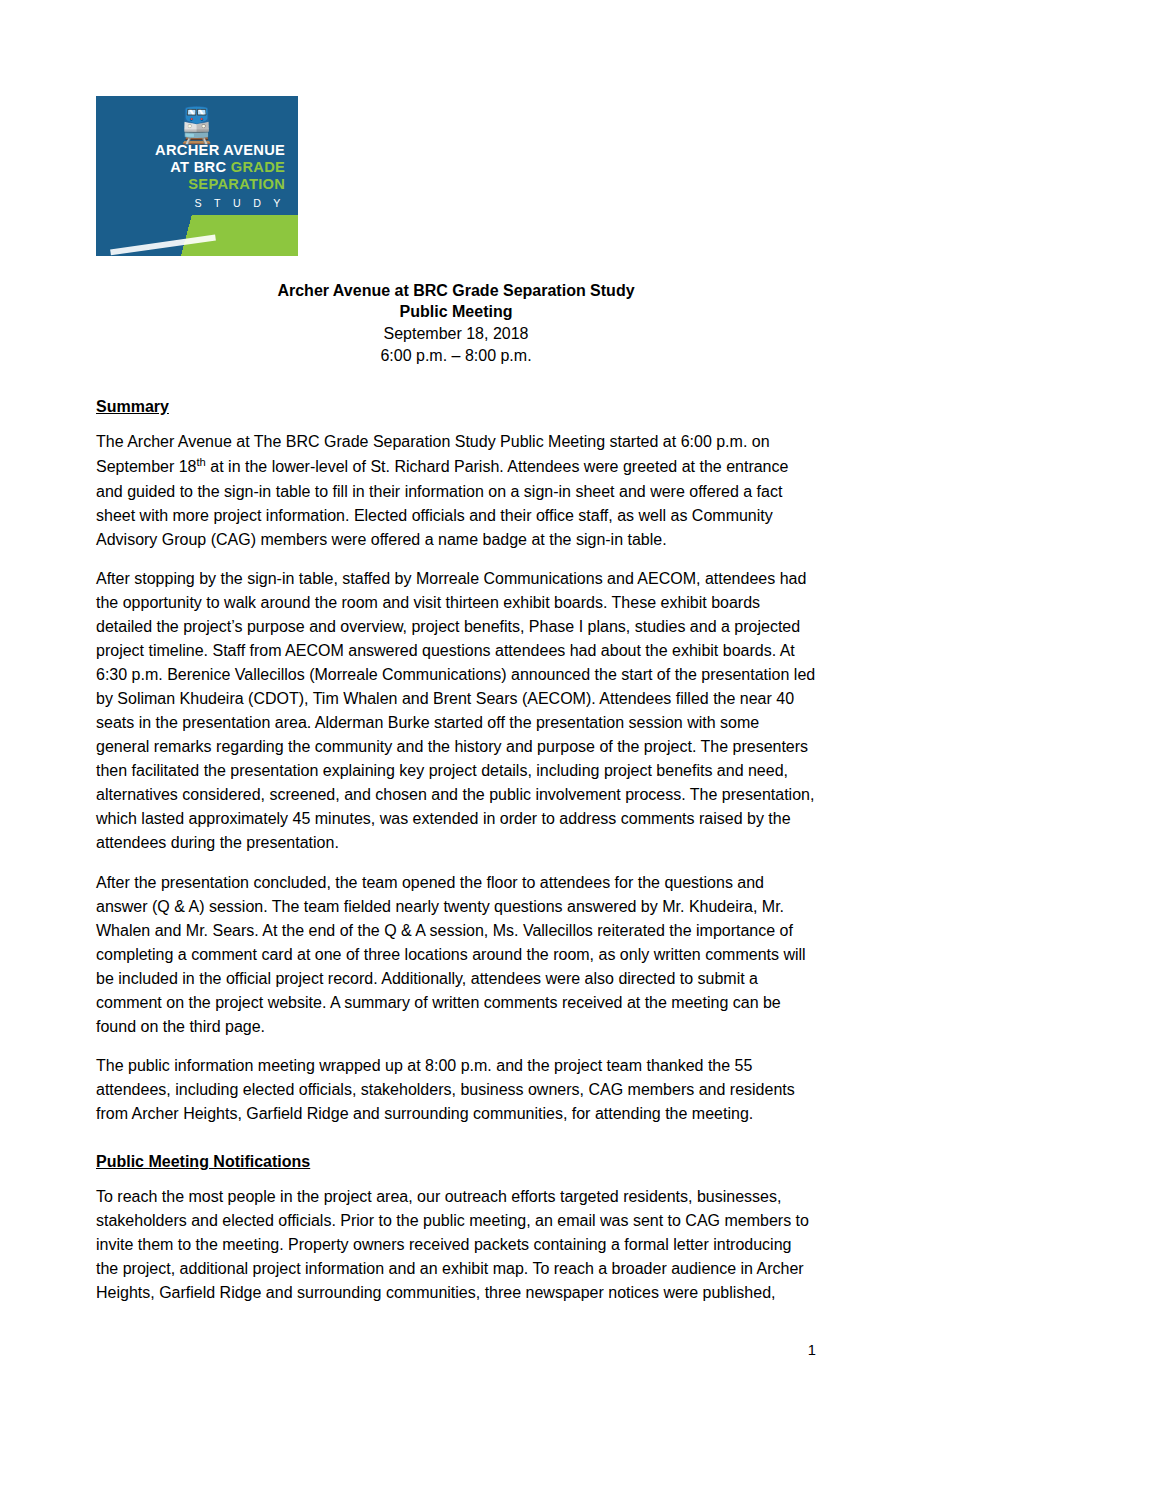🚆
ARCHER AVENUE
AT BRC GRADE
SEPARATION
S T U D Y
Archer Avenue at BRC Grade Separation Study
Public Meeting
September 18, 2018
6:00 p.m. – 8:00 p.m.
Summary
The Archer Avenue at The BRC Grade Separation Study Public Meeting started at 6:00 p.m. on September 18th at in the lower-level of St. Richard Parish. Attendees were greeted at the entrance and guided to the sign-in table to fill in their information on a sign-in sheet and were offered a fact sheet with more project information. Elected officials and their office staff, as well as Community Advisory Group (CAG) members were offered a name badge at the sign-in table.
After stopping by the sign-in table, staffed by Morreale Communications and AECOM, attendees had the opportunity to walk around the room and visit thirteen exhibit boards. These exhibit boards detailed the project’s purpose and overview, project benefits, Phase I plans, studies and a projected project timeline. Staff from AECOM answered questions attendees had about the exhibit boards. At 6:30 p.m. Berenice Vallecillos (Morreale Communications) announced the start of the presentation led by Soliman Khudeira (CDOT), Tim Whalen and Brent Sears (AECOM). Attendees filled the near 40 seats in the presentation area. Alderman Burke started off the presentation session with some general remarks regarding the community and the history and purpose of the project. The presenters then facilitated the presentation explaining key project details, including project benefits and need, alternatives considered, screened, and chosen and the public involvement process. The presentation, which lasted approximately 45 minutes, was extended in order to address comments raised by the attendees during the presentation.
After the presentation concluded, the team opened the floor to attendees for the questions and answer (Q & A) session. The team fielded nearly twenty questions answered by Mr. Khudeira, Mr. Whalen and Mr. Sears. At the end of the Q & A session, Ms. Vallecillos reiterated the importance of completing a comment card at one of three locations around the room, as only written comments will be included in the official project record. Additionally, attendees were also directed to submit a comment on the project website. A summary of written comments received at the meeting can be found on the third page.
The public information meeting wrapped up at 8:00 p.m. and the project team thanked the 55 attendees, including elected officials, stakeholders, business owners, CAG members and residents from Archer Heights, Garfield Ridge and surrounding communities, for attending the meeting.
Public Meeting Notifications
To reach the most people in the project area, our outreach efforts targeted residents, businesses, stakeholders and elected officials. Prior to the public meeting, an email was sent to CAG members to invite them to the meeting. Property owners received packets containing a formal letter introducing the project, additional project information and an exhibit map. To reach a broader audience in Archer Heights, Garfield Ridge and surrounding communities, three newspaper notices were published,
1